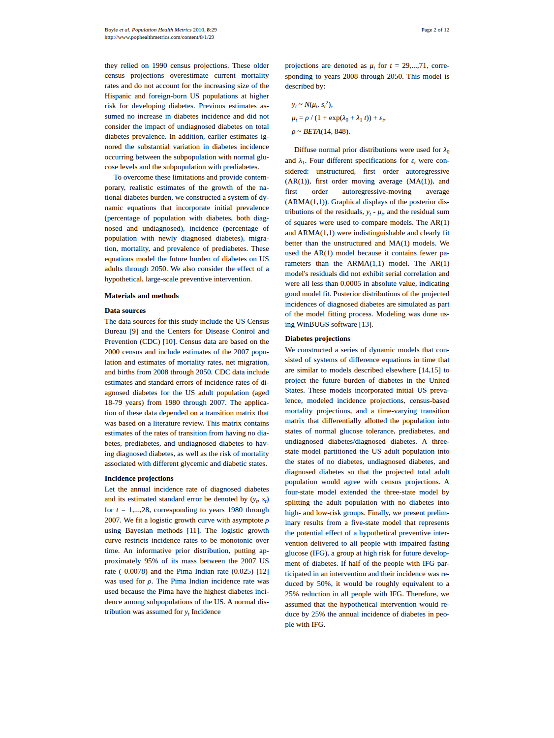Boyle et al. Population Health Metrics 2010, 8:29
http://www.pophealthmetrics.com/content/8/1/29
Page 2 of 12
they relied on 1990 census projections. These older census projections overestimate current mortality rates and do not account for the increasing size of the Hispanic and foreign-born US populations at higher risk for developing diabetes. Previous estimates assumed no increase in diabetes incidence and did not consider the impact of undiagnosed diabetes on total diabetes prevalence. In addition, earlier estimates ignored the substantial variation in diabetes incidence occurring between the subpopulation with normal glucose levels and the subpopulation with prediabetes.
To overcome these limitations and provide contemporary, realistic estimates of the growth of the national diabetes burden, we constructed a system of dynamic equations that incorporate initial prevalence (percentage of population with diabetes, both diagnosed and undiagnosed), incidence (percentage of population with newly diagnosed diabetes), migration, mortality, and prevalence of prediabetes. These equations model the future burden of diabetes on US adults through 2050. We also consider the effect of a hypothetical, large-scale preventive intervention.
Materials and methods
Data sources
The data sources for this study include the US Census Bureau [9] and the Centers for Disease Control and Prevention (CDC) [10]. Census data are based on the 2000 census and include estimates of the 2007 population and estimates of mortality rates, net migration, and births from 2008 through 2050. CDC data include estimates and standard errors of incidence rates of diagnosed diabetes for the US adult population (aged 18-79 years) from 1980 through 2007. The application of these data depended on a transition matrix that was based on a literature review. This matrix contains estimates of the rates of transition from having no diabetes, prediabetes, and undiagnosed diabetes to having diagnosed diabetes, as well as the risk of mortality associated with different glycemic and diabetic states.
Incidence projections
Let the annual incidence rate of diagnosed diabetes and its estimated standard error be denoted by (yt, st) for t = 1,...,28, corresponding to years 1980 through 2007. We fit a logistic growth curve with asymptote ρ using Bayesian methods [11]. The logistic growth curve restricts incidence rates to be monotonic over time. An informative prior distribution, putting approximately 95% of its mass between the 2007 US rate ( 0.0078) and the Pima Indian rate (0.025) [12] was used for ρ. The Pima Indian incidence rate was used because the Pima have the highest diabetes incidence among subpopulations of the US. A normal distribution was assumed for yt Incidence
projections are denoted as μt for t = 29,...,71, corresponding to years 2008 through 2050. This model is described by:
yt ~ N(μt, st2),
μt = ρ / (1 + exp(λ0 + λ1 t)) + εt,
ρ ~ BETA(14, 848).
Diffuse normal prior distributions were used for λ0 and λ1. Four different specifications for εt were considered: unstructured, first order autoregressive (AR(1)), first order moving average (MA(1)), and first order autoregressive-moving average (ARMA(1,1)). Graphical displays of the posterior distributions of the residuals, yt - μt, and the residual sum of squares were used to compare models. The AR(1) and ARMA(1,1) were indistinguishable and clearly fit better than the unstructured and MA(1) models. We used the AR(1) model because it contains fewer parameters than the ARMA(1,1) model. The AR(1) model's residuals did not exhibit serial correlation and were all less than 0.0005 in absolute value, indicating good model fit. Posterior distributions of the projected incidences of diagnosed diabetes are simulated as part of the model fitting process. Modeling was done using WinBUGS software [13].
Diabetes projections
We constructed a series of dynamic models that consisted of systems of difference equations in time that are similar to models described elsewhere [14,15] to project the future burden of diabetes in the United States. These models incorporated initial US prevalence, modeled incidence projections, census-based mortality projections, and a time-varying transition matrix that differentially allotted the population into states of normal glucose tolerance, prediabetes, and undiagnosed diabetes/diagnosed diabetes. A three-state model partitioned the US adult population into the states of no diabetes, undiagnosed diabetes, and diagnosed diabetes so that the projected total adult population would agree with census projections. A four-state model extended the three-state model by splitting the adult population with no diabetes into high- and low-risk groups. Finally, we present preliminary results from a five-state model that represents the potential effect of a hypothetical preventive intervention delivered to all people with impaired fasting glucose (IFG), a group at high risk for future development of diabetes. If half of the people with IFG participated in an intervention and their incidence was reduced by 50%, it would be roughly equivalent to a 25% reduction in all people with IFG. Therefore, we assumed that the hypothetical intervention would reduce by 25% the annual incidence of diabetes in people with IFG.